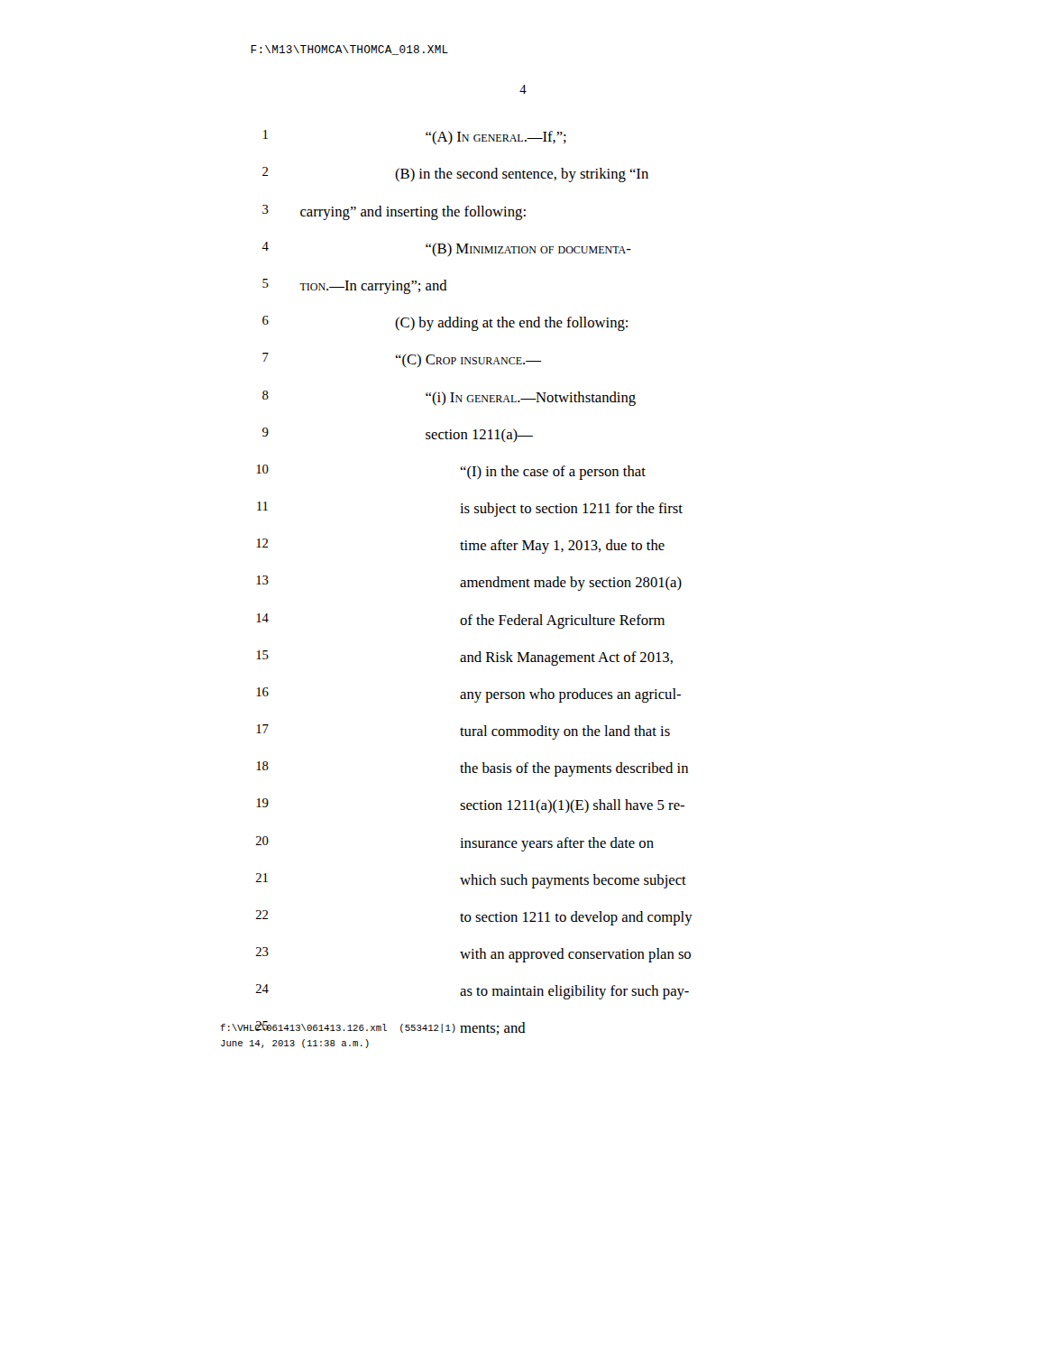F:\M13\THOMCA\THOMCA_018.XML
4
| 1 | “(A) In general. —If,”; |
| 2 | (B) in the second sentence, by striking “In |
| 3 | carrying” and inserting the following: |
| 4 | “(B) Minimization of documenta- |
| 5 | tion. —In carrying”; and |
| 6 | (C) by adding at the end the following: |
| 7 | “(C) Crop insurance. — |
| 8 | “(i) In general. —Notwithstanding |
| 9 | section 1211(a)— |
| 10 | “(I) in the case of a person that |
| 11 | is subject to section 1211 for the first |
| 12 | time after May 1, 2013, due to the |
| 13 | amendment made by section 2801(a) |
| 14 | of the Federal Agriculture Reform |
| 15 | and Risk Management Act of 2013, |
| 16 | any person who produces an agricul- |
| 17 | tural commodity on the land that is |
| 18 | the basis of the payments described in |
| 19 | section 1211(a)(1)(E) shall have 5 re- |
| 20 | insurance years after the date on |
| 21 | which such payments become subject |
| 22 | to section 1211 to develop and comply |
| 23 | with an approved conservation plan so |
| 24 | as to maintain eligibility for such pay- |
| 25 | ments; and |
f:\VHLC\061413\061413.126.xml (553412|1)
June 14, 2013 (11:38 a.m.)